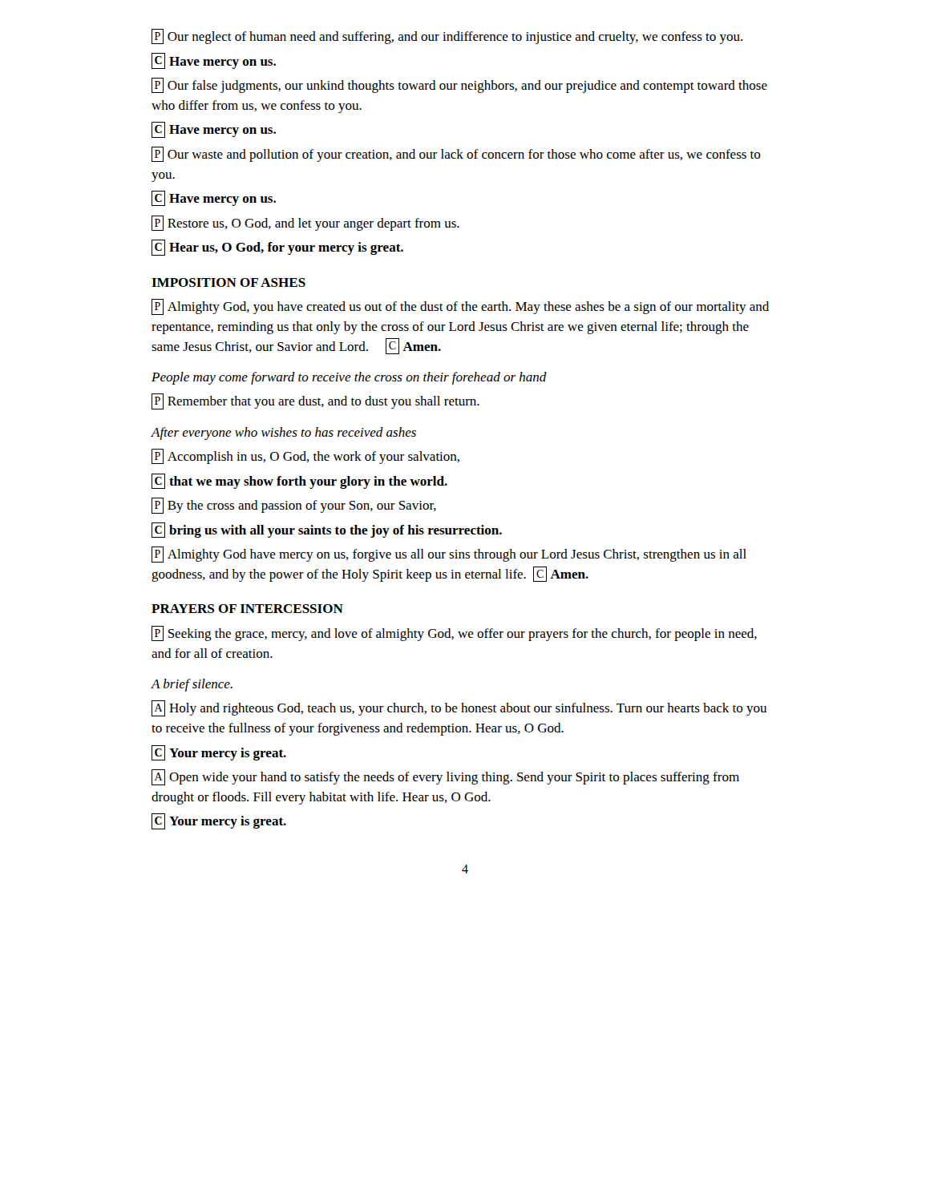POur neglect of human need and suffering, and our indifference to injustice and cruelty, we confess to you.
CHave mercy on us.
POur false judgments, our unkind thoughts toward our neighbors, and our prejudice and contempt toward those who differ from us, we confess to you.
CHave mercy on us.
POur waste and pollution of your creation, and our lack of concern for those who come after us, we confess to you.
CHave mercy on us.
PRestore us, O God, and let your anger depart from us.
CHear us, O God, for your mercy is great.
Imposition of Ashes
PAlmighty God, you have created us out of the dust of the earth. May these ashes be a sign of our mortality and repentance, reminding us that only by the cross of our Lord Jesus Christ are we given eternal life; through the same Jesus Christ, our Savior and Lord. CAmen.
People may come forward to receive the cross on their forehead or hand
PRemember that you are dust, and to dust you shall return.
After everyone who wishes to has received ashes
PAccomplish in us, O God, the work of your salvation,
Cthat we may show forth your glory in the world.
PBy the cross and passion of your Son, our Savior,
Cbring us with all your saints to the joy of his resurrection.
PAlmighty God have mercy on us, forgive us all our sins through our Lord Jesus Christ, strengthen us in all goodness, and by the power of the Holy Spirit keep us in eternal life. CAmen.
Prayers of Intercession
PSeeking the grace, mercy, and love of almighty God, we offer our prayers for the church, for people in need, and for all of creation.
A brief silence.
AHoly and righteous God, teach us, your church, to be honest about our sinfulness. Turn our hearts back to you to receive the fullness of your forgiveness and redemption. Hear us, O God.
CYour mercy is great.
AOpen wide your hand to satisfy the needs of every living thing. Send your Spirit to places suffering from drought or floods. Fill every habitat with life. Hear us, O God.
CYour mercy is great.
4